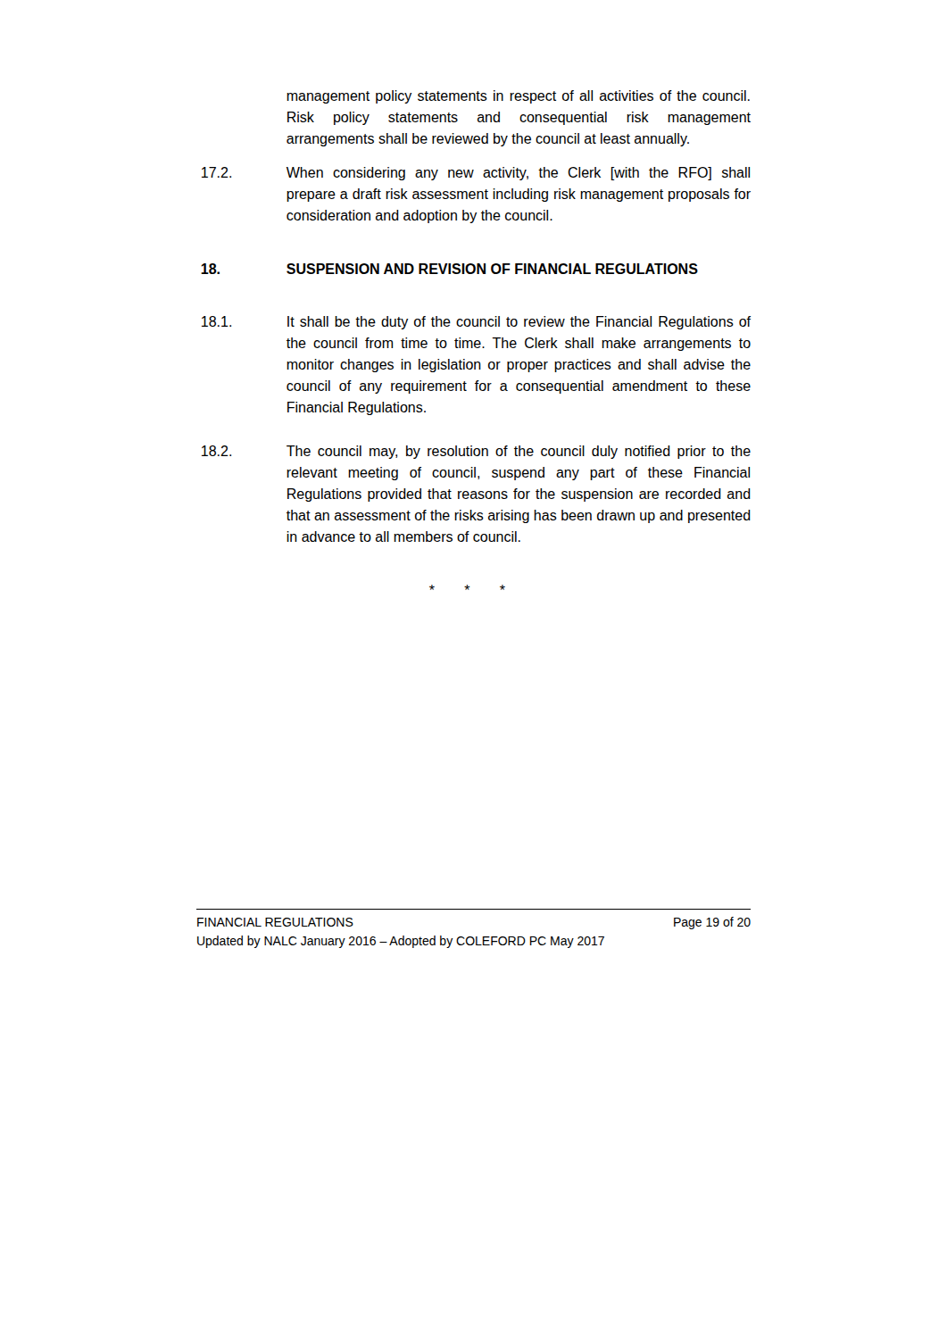management policy statements in respect of all activities of the council. Risk policy statements and consequential risk management arrangements shall be reviewed by the council at least annually.
17.2.
When considering any new activity, the Clerk [with the RFO] shall prepare a draft risk assessment including risk management proposals for consideration and adoption by the council.
18. SUSPENSION AND REVISION OF FINANCIAL REGULATIONS
18.1.
It shall be the duty of the council to review the Financial Regulations of the council from time to time. The Clerk shall make arrangements to monitor changes in legislation or proper practices and shall advise the council of any requirement for a consequential amendment to these Financial Regulations.
18.2.
The council may, by resolution of the council duly notified prior to the relevant meeting of council, suspend any part of these Financial Regulations provided that reasons for the suspension are recorded and that an assessment of the risks arising has been drawn up and presented in advance to all members of council.
* * *
FINANCIAL REGULATIONS
Updated by NALC January 2016 – Adopted by COLEFORD PC May 2017
Page 19 of 20